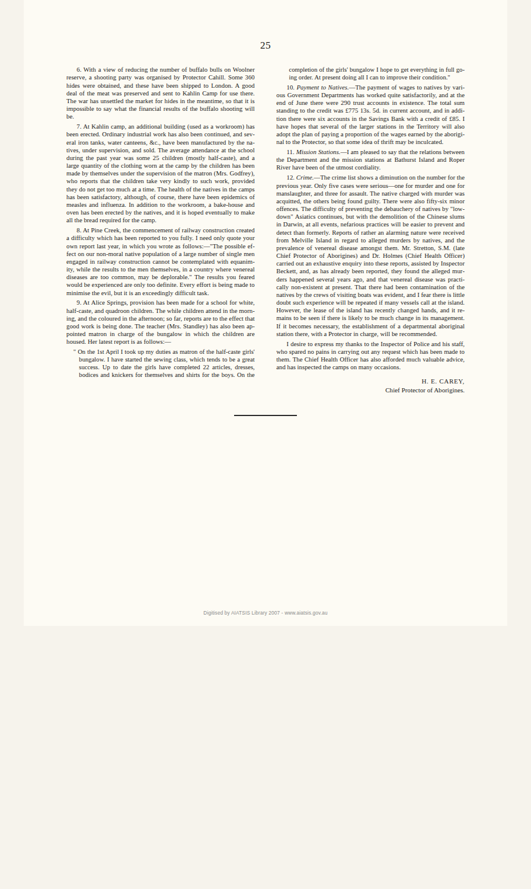25
6. With a view of reducing the number of buffalo bulls on Woolner reserve, a shooting party was organised by Protector Cahill. Some 360 hides were obtained, and these have been shipped to London. A good deal of the meat was preserved and sent to Kahlin Camp for use there. The war has unsettled the market for hides in the meantime, so that it is impossible to say what the financial results of the buffalo shooting will be.
7. At Kahlin camp, an additional building (used as a workroom) has been erected. Ordinary industrial work has also been continued, and several iron tanks, water canteens, &c., have been manufactured by the natives, under supervision, and sold. The average attendance at the school during the past year was some 25 children (mostly half-caste), and a large quantity of the clothing worn at the camp by the children has been made by themselves under the supervision of the matron (Mrs. Godfrey), who reports that the children take very kindly to such work, provided they do not get too much at a time. The health of the natives in the camps has been satisfactory, although, of course, there have been epidemics of measles and influenza. In addition to the workroom, a bake-house and oven has been erected by the natives, and it is hoped eventually to make all the bread required for the camp.
8. At Pine Creek, the commencement of railway construction created a difficulty which has been reported to you fully. I need only quote your own report last year, in which you wrote as follows:—"The possible effect on our non-moral native population of a large number of single men engaged in railway construction cannot be contemplated with equanimity, while the results to the men themselves, in a country where venereal diseases are too common, may be deplorable." The results you feared would be experienced are only too definite. Every effort is being made to minimise the evil, but it is an exceedingly difficult task.
9. At Alice Springs, provision has been made for a school for white, half-caste, and quadroon children. The while children attend in the morning, and the coloured in the afternoon; so far, reports are to the effect that good work is being done. The teacher (Mrs. Standley) has also been appointed matron in charge of the bungalow in which the children are housed. Her latest report is as follows:—
" On the 1st April I took up my duties as matron of the half-caste girls' bungalow. I have started the sewing class, which tends to be a great success. Up to date the girls have completed 22 articles, dresses, bodices and knickers for themselves and shirts for the boys. On the completion of the girls' bungalow I hope to get everything in full going order. At present doing all I can to improve their condition."
10. Payment to Natives.—The payment of wages to natives by various Government Departments has worked quite satisfactorily, and at the end of June there were 290 trust accounts in existence. The total sum standing to the credit was £775 13s. 5d. in current account, and in addition there were six accounts in the Savings Bank with a credit of £85. I have hopes that several of the larger stations in the Territory will also adopt the plan of paying a proportion of the wages earned by the aboriginal to the Protector, so that some idea of thrift may be inculcated.
11. Mission Stations.—I am pleased to say that the relations between the Department and the mission stations at Bathurst Island and Roper River have been of the utmost cordiality.
12. Crime.—The crime list shows a diminution on the number for the previous year. Only five cases were serious—one for murder and one for manslaughter, and three for assault. The native charged with murder was acquitted, the others being found guilty. There were also fifty-six minor offences. The difficulty of preventing the debauchery of natives by "low-down" Asiatics continues, but with the demolition of the Chinese slums in Darwin, at all events, nefarious practices will be easier to prevent and detect than formerly. Reports of rather an alarming nature were received from Melville Island in regard to alleged murders by natives, and the prevalence of venereal disease amongst them. Mr. Stretton, S.M. (late Chief Protector of Aborigines) and Dr. Holmes (Chief Health Officer) carried out an exhaustive enquiry into these reports, assisted by Inspector Beckett, and, as has already been reported, they found the alleged murders happened several years ago, and that venereal disease was practically non-existent at present. That there had been contamination of the natives by the crews of visiting boats was evident, and I fear there is little doubt such experience will be repeated if many vessels call at the island. However, the lease of the island has recently changed hands, and it remains to be seen if there is likely to be much change in its management. If it becomes necessary, the establishment of a departmental aboriginal station there, with a Protector in charge, will be recommended.
I desire to express my thanks to the Inspector of Police and his staff, who spared no pains in carrying out any request which has been made to them. The Chief Health Officer has also afforded much valuable advice, and has inspected the camps on many occasions.
H. E. CAREY,
Chief Protector of Aborigines.
Digitised by AIATSIS Library 2007 - www.aiatsis.gov.au